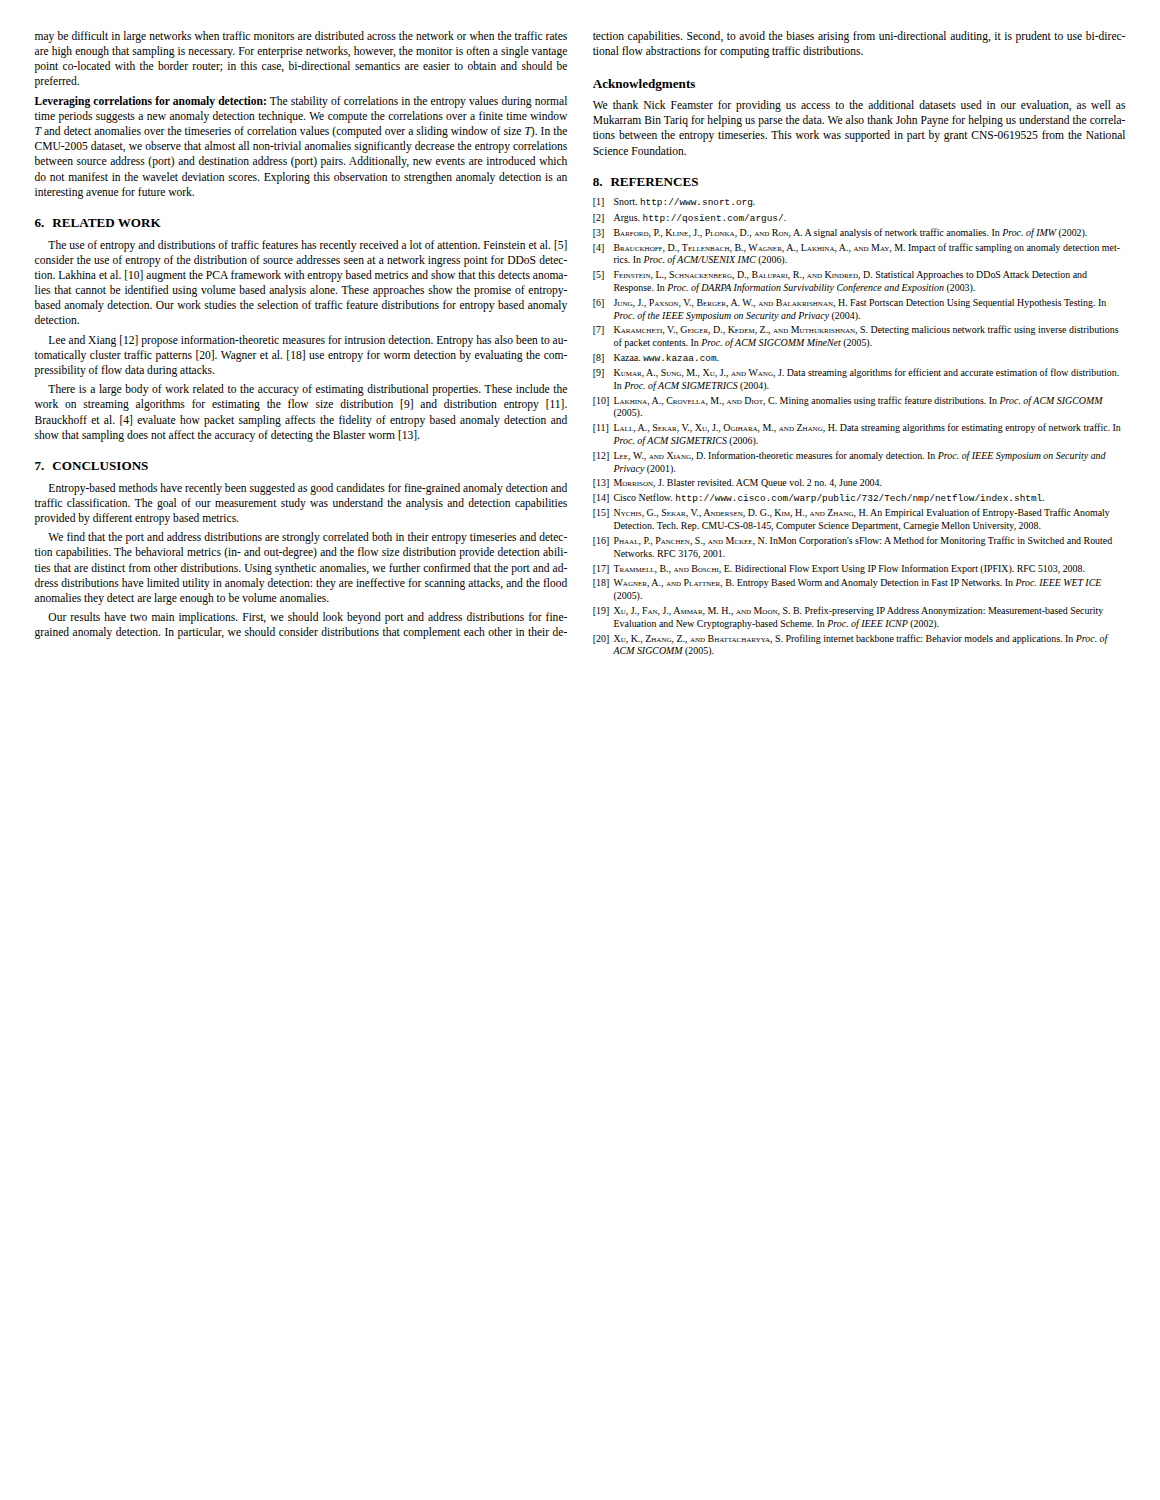may be difficult in large networks when traffic monitors are distributed across the network or when the traffic rates are high enough that sampling is necessary. For enterprise networks, however, the monitor is often a single vantage point co-located with the border router; in this case, bi-directional semantics are easier to obtain and should be preferred.
Leveraging correlations for anomaly detection: The stability of correlations in the entropy values during normal time periods suggests a new anomaly detection technique. We compute the correlations over a finite time window T and detect anomalies over the timeseries of correlation values (computed over a sliding window of size T). In the CMU-2005 dataset, we observe that almost all non-trivial anomalies significantly decrease the entropy correlations between source address (port) and destination address (port) pairs. Additionally, new events are introduced which do not manifest in the wavelet deviation scores. Exploring this observation to strengthen anomaly detection is an interesting avenue for future work.
6. RELATED WORK
The use of entropy and distributions of traffic features has recently received a lot of attention. Feinstein et al. [5] consider the use of entropy of the distribution of source addresses seen at a network ingress point for DDoS detection. Lakhina et al. [10] augment the PCA framework with entropy based metrics and show that this detects anomalies that cannot be identified using volume based analysis alone. These approaches show the promise of entropy-based anomaly detection. Our work studies the selection of traffic feature distributions for entropy based anomaly detection.
Lee and Xiang [12] propose information-theoretic measures for intrusion detection. Entropy has also been to automatically cluster traffic patterns [20]. Wagner et al. [18] use entropy for worm detection by evaluating the compressibility of flow data during attacks.
There is a large body of work related to the accuracy of estimating distributional properties. These include the work on streaming algorithms for estimating the flow size distribution [9] and distribution entropy [11]. Brauckhoff et al. [4] evaluate how packet sampling affects the fidelity of entropy based anomaly detection and show that sampling does not affect the accuracy of detecting the Blaster worm [13].
7. CONCLUSIONS
Entropy-based methods have recently been suggested as good candidates for fine-grained anomaly detection and traffic classification. The goal of our measurement study was understand the analysis and detection capabilities provided by different entropy based metrics.
We find that the port and address distributions are strongly correlated both in their entropy timeseries and detection capabilities. The behavioral metrics (in- and out-degree) and the flow size distribution provide detection abilities that are distinct from other distributions. Using synthetic anomalies, we further confirmed that the port and address distributions have limited utility in anomaly detection: they are ineffective for scanning attacks, and the flood anomalies they detect are large enough to be volume anomalies.
Our results have two main implications. First, we should look beyond port and address distributions for fine-grained anomaly detection. In particular, we should consider distributions that complement each other in their detection capabilities. Second, to avoid the biases arising from uni-directional auditing, it is prudent to use bi-directional flow abstractions for computing traffic distributions.
Acknowledgments
We thank Nick Feamster for providing us access to the additional datasets used in our evaluation, as well as Mukarram Bin Tariq for helping us parse the data. We also thank John Payne for helping us understand the correlations between the entropy timeseries. This work was supported in part by grant CNS-0619525 from the National Science Foundation.
8. REFERENCES
Snort. http://www.snort.org.
Argus. http://qosient.com/argus/.
Barford, P., Kline, J., Plonka, D., and Ron, A. A signal analysis of network traffic anomalies. In Proc. of IMW (2002).
Brauckhoff, D., Tellenbach, B., Wagner, A., Lakhina, A., and May, M. Impact of traffic sampling on anomaly detection metrics. In Proc. of ACM/USENIX IMC (2006).
Feinstein, L., Schnackenberg, D., Balupari, R., and Kindred, D. Statistical Approaches to DDoS Attack Detection and Response. In Proc. of DARPA Information Survivability Conference and Exposition (2003).
Jung, J., Paxson, V., Berger, A. W., and Balakrishnan, H. Fast Portscan Detection Using Sequential Hypothesis Testing. In Proc. of the IEEE Symposium on Security and Privacy (2004).
Karamcheti, V., Geiger, D., Kedem, Z., and Muthukrishnan, S. Detecting malicious network traffic using inverse distributions of packet contents. In Proc. of ACM SIGCOMM MineNet (2005).
Kazaa. www.kazaa.com.
Kumar, A., Sung, M., Xu, J., and Wang, J. Data streaming algorithms for efficient and accurate estimation of flow distribution. In Proc. of ACM SIGMETRICS (2004).
Lakhina, A., Crovella, M., and Diot, C. Mining anomalies using traffic feature distributions. In Proc. of ACM SIGCOMM (2005).
Lall, A., Sekar, V., Xu, J., Ogihara, M., and Zhang, H. Data streaming algorithms for estimating entropy of network traffic. In Proc. of ACM SIGMETRICS (2006).
Lee, W., and Xiang, D. Information-theoretic measures for anomaly detection. In Proc. of IEEE Symposium on Security and Privacy (2001).
Morrison, J. Blaster revisited. ACM Queue vol. 2 no. 4, June 2004.
Cisco Netflow. http://www.cisco.com/warp/public/732/Tech/nmp/netflow/index.shtml.
Nychis, G., Sekar, V., Andersen, D. G., Kim, H., and Zhang, H. An Empirical Evaluation of Entropy-Based Traffic Anomaly Detection. Tech. Rep. CMU-CS-08-145, Computer Science Department, Carnegie Mellon University, 2008.
Phaal, P., Panchen, S., and Mckee, N. InMon Corporation's sFlow: A Method for Monitoring Traffic in Switched and Routed Networks. RFC 3176, 2001.
Trammell, B., and Boschi, E. Bidirectional Flow Export Using IP Flow Information Export (IPFIX). RFC 5103, 2008.
Wagner, A., and Plattner, B. Entropy Based Worm and Anomaly Detection in Fast IP Networks. In Proc. IEEE WET ICE (2005).
Xu, J., Fan, J., Ammar, M. H., and Moon, S. B. Prefix-preserving IP Address Anonymization: Measurement-based Security Evaluation and New Cryptography-based Scheme. In Proc. of IEEE ICNP (2002).
Xu, K., Zhang, Z., and Bhattacharyya, S. Profiling internet backbone traffic: Behavior models and applications. In Proc. of ACM SIGCOMM (2005).